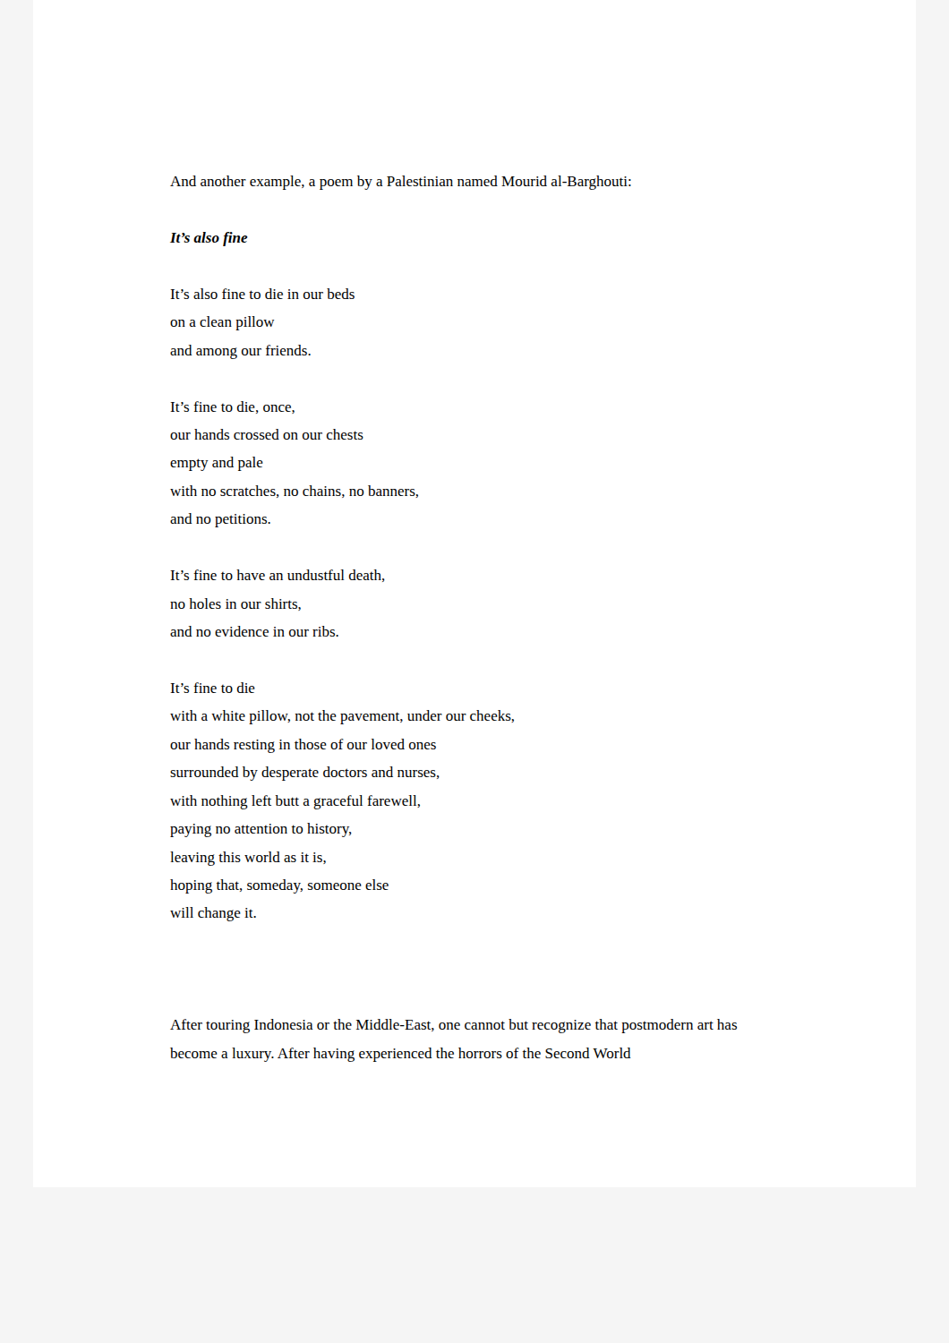And another example, a poem by a Palestinian named Mourid al-Barghouti:
It’s also fine
It’s also fine to die in our beds
on a clean pillow
and among our friends.
It’s fine to die, once,
our hands crossed on our chests
empty and pale
with no scratches, no chains, no banners,
and no petitions.
It’s fine to have an undustful death,
no holes in our shirts,
and no evidence in our ribs.
It’s fine to die
with a white pillow, not the pavement, under our cheeks,
our hands resting in those of our loved ones
surrounded by desperate doctors and nurses,
with nothing left butt a graceful farewell,
paying no attention to history,
leaving this world as it is,
hoping that, someday, someone else
will change it.
After touring Indonesia or the Middle-East, one cannot but recognize that postmodern art has become a luxury. After having experienced the horrors of the Second World